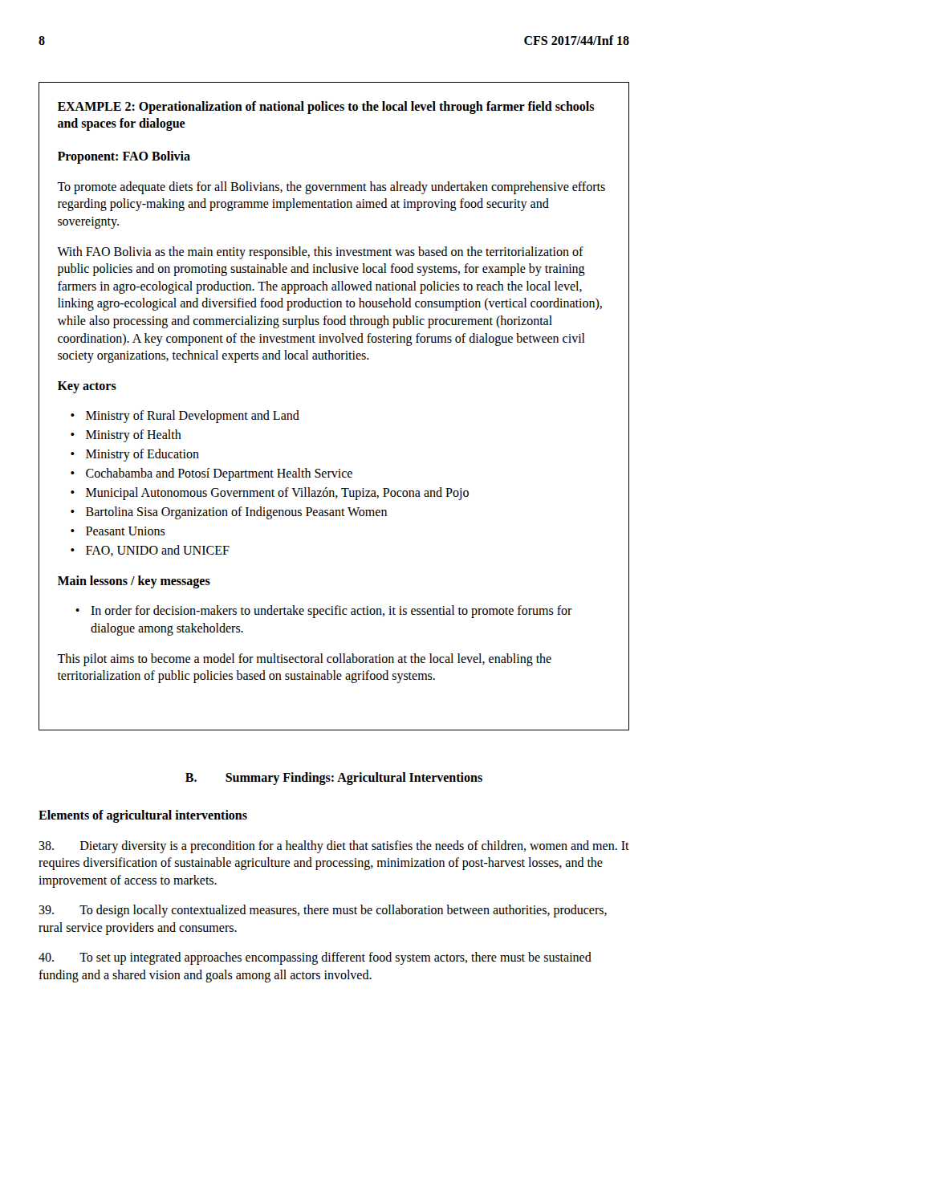8 CFS 2017/44/Inf 18
EXAMPLE 2: Operationalization of national polices to the local level through farmer field schools and spaces for dialogue
Proponent: FAO Bolivia
To promote adequate diets for all Bolivians, the government has already undertaken comprehensive efforts regarding policy-making and programme implementation aimed at improving food security and sovereignty.
With FAO Bolivia as the main entity responsible, this investment was based on the territorialization of public policies and on promoting sustainable and inclusive local food systems, for example by training farmers in agro-ecological production. The approach allowed national policies to reach the local level, linking agro-ecological and diversified food production to household consumption (vertical coordination), while also processing and commercializing surplus food through public procurement (horizontal coordination). A key component of the investment involved fostering forums of dialogue between civil society organizations, technical experts and local authorities.
Key actors
Ministry of Rural Development and Land
Ministry of Health
Ministry of Education
Cochabamba and Potosí Department Health Service
Municipal Autonomous Government of Villazón, Tupiza, Pocona and Pojo
Bartolina Sisa Organization of Indigenous Peasant Women
Peasant Unions
FAO, UNIDO and UNICEF
Main lessons / key messages
In order for decision-makers to undertake specific action, it is essential to promote forums for dialogue among stakeholders.
This pilot aims to become a model for multisectoral collaboration at the local level, enabling the territorialization of public policies based on sustainable agrifood systems.
B. Summary Findings: Agricultural Interventions
Elements of agricultural interventions
38. Dietary diversity is a precondition for a healthy diet that satisfies the needs of children, women and men. It requires diversification of sustainable agriculture and processing, minimization of post-harvest losses, and the improvement of access to markets.
39. To design locally contextualized measures, there must be collaboration between authorities, producers, rural service providers and consumers.
40. To set up integrated approaches encompassing different food system actors, there must be sustained funding and a shared vision and goals among all actors involved.